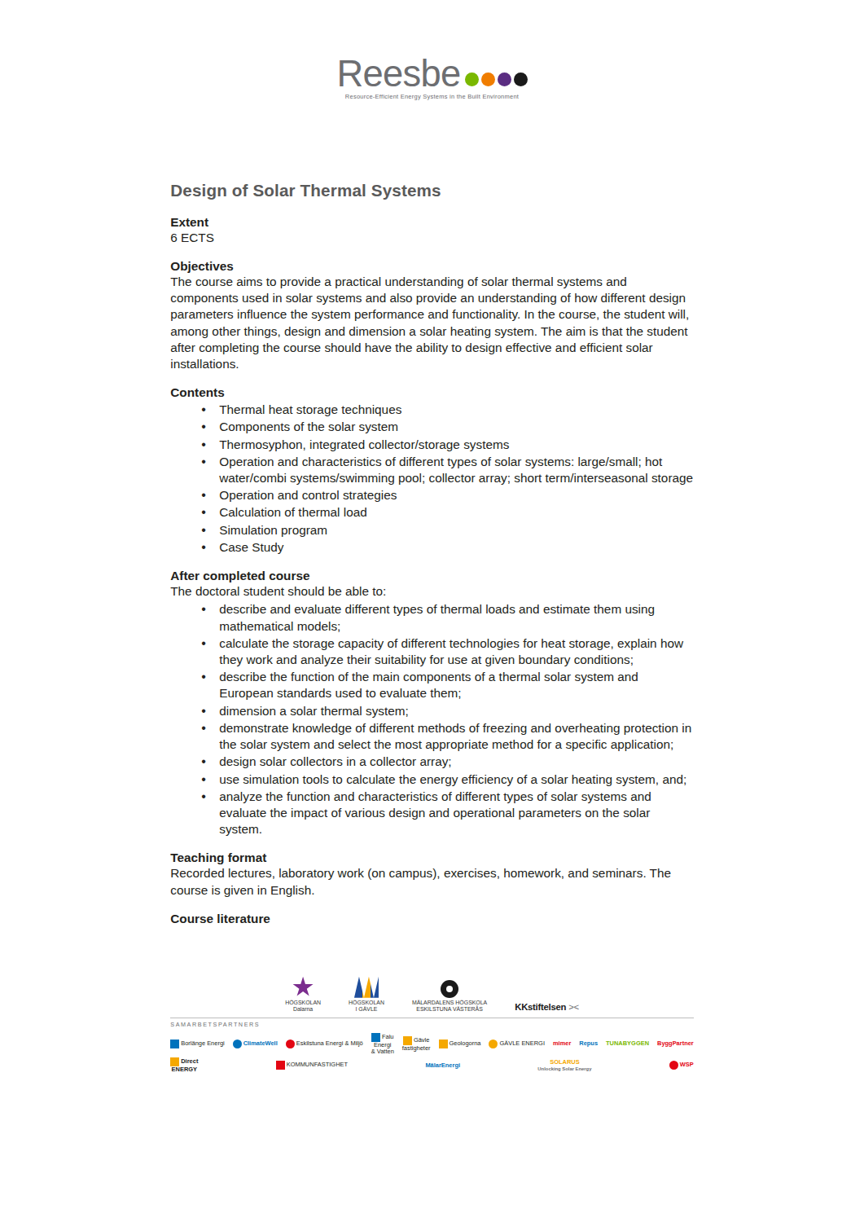Reesbe
Resource-Efficient Energy Systems in the Built Environment
Design of Solar Thermal Systems
Extent
6 ECTS
Objectives
The course aims to provide a practical understanding of solar thermal systems and components used in solar systems and also provide an understanding of how different design parameters influence the system performance and functionality. In the course, the student will, among other things, design and dimension a solar heating system. The aim is that the student after completing the course should have the ability to design effective and efficient solar installations.
Contents
Thermal heat storage techniques
Components of the solar system
Thermosyphon, integrated collector/storage systems
Operation and characteristics of different types of solar systems: large/small; hot water/combi systems/swimming pool; collector array; short term/interseasonal storage
Operation and control strategies
Calculation of thermal load
Simulation program
Case Study
After completed course
The doctoral student should be able to:
describe and evaluate different types of thermal loads and estimate them using mathematical models;
calculate the storage capacity of different technologies for heat storage, explain how they work and analyze their suitability for use at given boundary conditions;
describe the function of the main components of a thermal solar system and European standards used to evaluate them;
dimension a solar thermal system;
demonstrate knowledge of different methods of freezing and overheating protection in the solar system and select the most appropriate method for a specific application;
design solar collectors in a collector array;
use simulation tools to calculate the energy efficiency of a solar heating system, and;
analyze the function and characteristics of different types of solar systems and evaluate the impact of various design and operational parameters on the solar system.
Teaching format
Recorded lectures, laboratory work (on campus), exercises, homework, and seminars. The course is given in English.
Course literature
HÖGSKOLAN
Dalarna
HÖGSKOLAN
I GÄVLE
MÄLARDALENS HÖGSKOLA
ESKILSTUNA VÄSTERÅS
KKstiftelsen><
SAMARBETSPARTNERS
Borlänge Energi
ClimateWell
Eskilstuna Energi & Miljö
Falu
Energi
& Vatten
Gävle
fastigheter
Geologorna
GÄVLE ENERGI
mimer
Repus
TUNABYGGEN
ByggPartner
Direct
ENERGY
KOMMUNFASTIGHET
MälarEnergi
SOLARUS
Unlocking Solar Energy
WSP